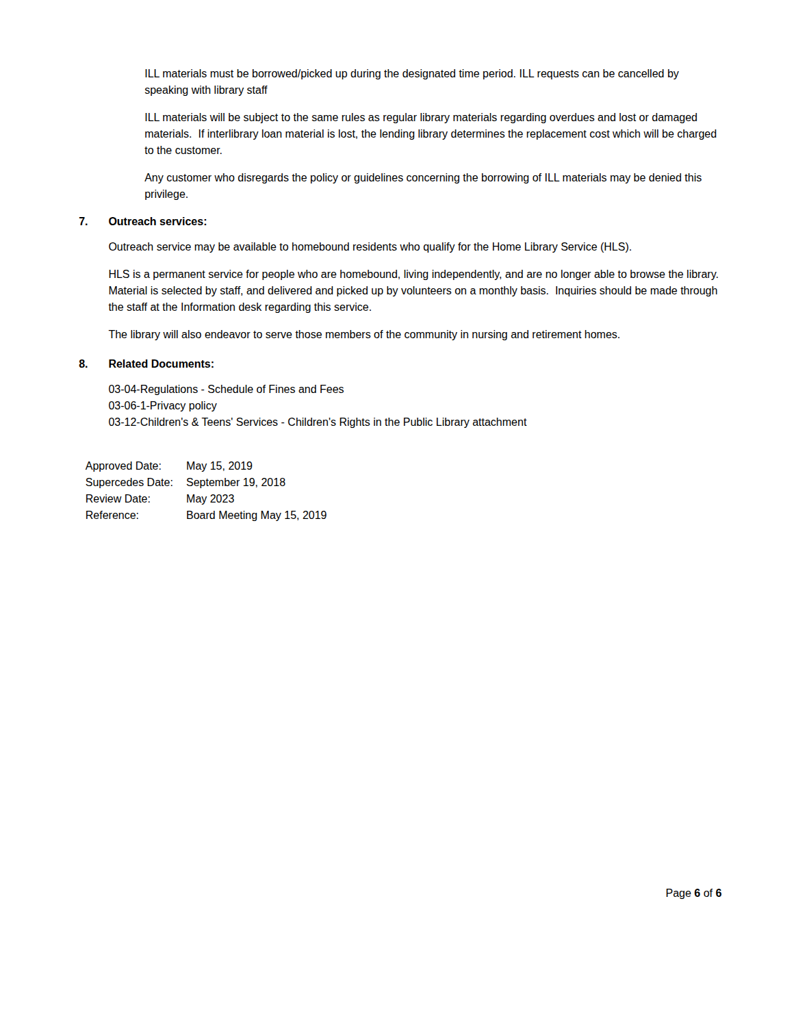ILL materials must be borrowed/picked up during the designated time period. ILL requests can be cancelled by speaking with library staff
ILL materials will be subject to the same rules as regular library materials regarding overdues and lost or damaged materials. If interlibrary loan material is lost, the lending library determines the replacement cost which will be charged to the customer.
Any customer who disregards the policy or guidelines concerning the borrowing of ILL materials may be denied this privilege.
7. Outreach services:
Outreach service may be available to homebound residents who qualify for the Home Library Service (HLS).
HLS is a permanent service for people who are homebound, living independently, and are no longer able to browse the library. Material is selected by staff, and delivered and picked up by volunteers on a monthly basis. Inquiries should be made through the staff at the Information desk regarding this service.
The library will also endeavor to serve those members of the community in nursing and retirement homes.
8. Related Documents:
03-04-Regulations - Schedule of Fines and Fees
03-06-1-Privacy policy
03-12-Children's & Teens' Services - Children's Rights in the Public Library attachment
| Approved Date: | May 15, 2019 |
| Supercedes Date: | September 19, 2018 |
| Review Date: | May 2023 |
| Reference: | Board Meeting May 15, 2019 |
Page 6 of 6